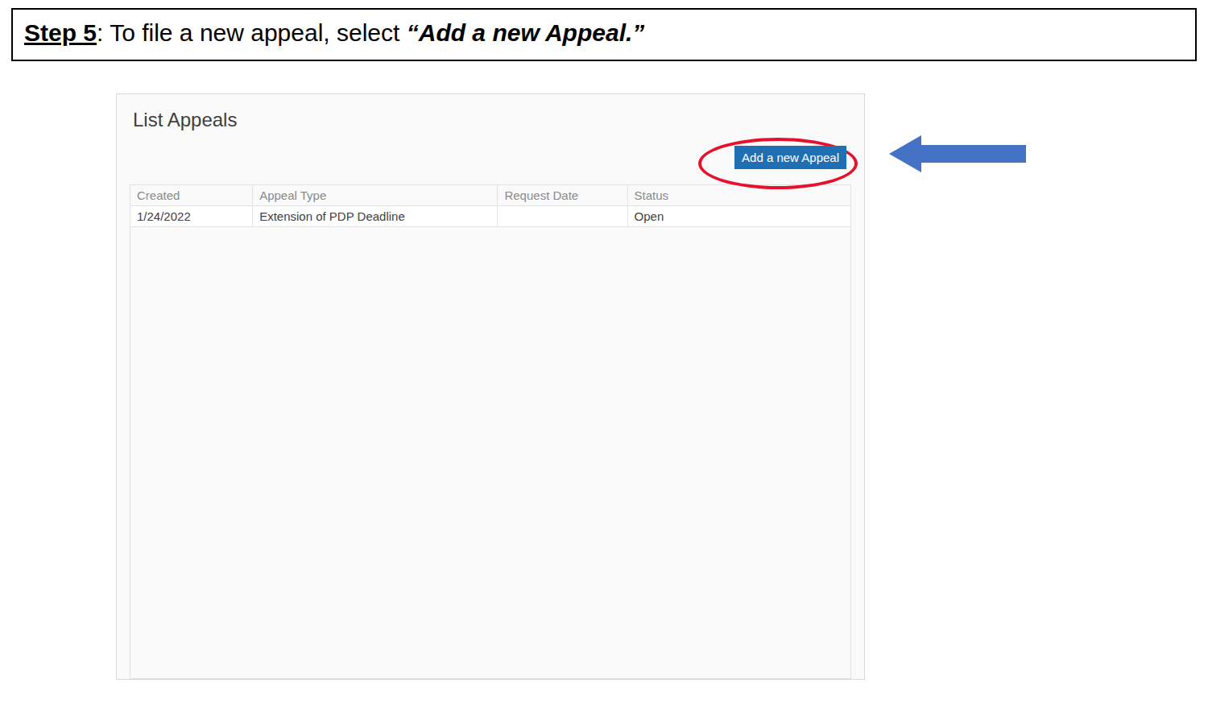Step 5: To file a new appeal, select “Add a new Appeal.”
List Appeals
Add a new Appeal
| Created | Appeal Type | Request Date | Status |
| --- | --- | --- | --- |
| 1/24/2022 | Extension of PDP Deadline | | Open |